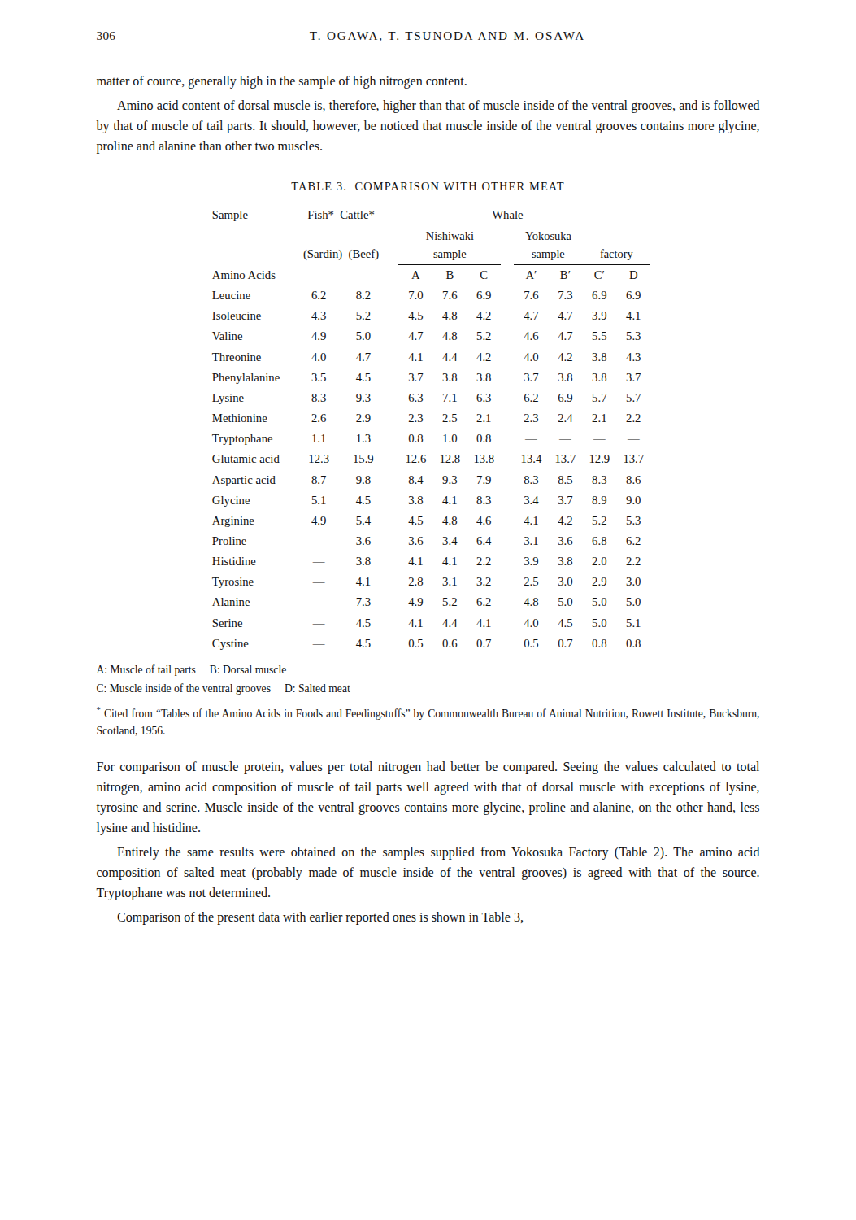306 T. Ogawa, T. Tsunoda and M. Osawa
matter of cource, generally high in the sample of high nitrogen content.
Amino acid content of dorsal muscle is, therefore, higher than that of muscle inside of the ventral grooves, and is followed by that of muscle of tail parts. It should, however, be noticed that muscle inside of the ventral grooves contains more glycine, proline and alanine than other two muscles.
Table 3. Comparison with Other Meat
| Sample | Fish * Cattle * | | Whale |
| --- | --- | --- | --- |
| | (Sardin) (Beef) | | Nishiwaki sample | | Yokosuka sample | factory |
| Amino Acids | | | | A | B | C | | A′ | B′ | C′ | D |
| Leucine | 6.2 | 8.2 | | 7.0 | 7.6 | 6.9 | | 7.6 | 7.3 | 6.9 | 6.9 |
| Isoleucine | 4.3 | 5.2 | | 4.5 | 4.8 | 4.2 | | 4.7 | 4.7 | 3.9 | 4.1 |
| Valine | 4.9 | 5.0 | | 4.7 | 4.8 | 5.2 | | 4.6 | 4.7 | 5.5 | 5.3 |
| Threonine | 4.0 | 4.7 | | 4.1 | 4.4 | 4.2 | | 4.0 | 4.2 | 3.8 | 4.3 |
| Phenylalanine | 3.5 | 4.5 | | 3.7 | 3.8 | 3.8 | | 3.7 | 3.8 | 3.8 | 3.7 |
| Lysine | 8.3 | 9.3 | | 6.3 | 7.1 | 6.3 | | 6.2 | 6.9 | 5.7 | 5.7 |
| Methionine | 2.6 | 2.9 | | 2.3 | 2.5 | 2.1 | | 2.3 | 2.4 | 2.1 | 2.2 |
| Tryptophane | 1.1 | 1.3 | | 0.8 | 1.0 | 0.8 | | — | — | — | — |
| Glutamic acid | 12.3 | 15.9 | | 12.6 | 12.8 | 13.8 | | 13.4 | 13.7 | 12.9 | 13.7 |
| Aspartic acid | 8.7 | 9.8 | | 8.4 | 9.3 | 7.9 | | 8.3 | 8.5 | 8.3 | 8.6 |
| Glycine | 5.1 | 4.5 | | 3.8 | 4.1 | 8.3 | | 3.4 | 3.7 | 8.9 | 9.0 |
| Arginine | 4.9 | 5.4 | | 4.5 | 4.8 | 4.6 | | 4.1 | 4.2 | 5.2 | 5.3 |
| Proline | — | 3.6 | | 3.6 | 3.4 | 6.4 | | 3.1 | 3.6 | 6.8 | 6.2 |
| Histidine | — | 3.8 | | 4.1 | 4.1 | 2.2 | | 3.9 | 3.8 | 2.0 | 2.2 |
| Tyrosine | — | 4.1 | | 2.8 | 3.1 | 3.2 | | 2.5 | 3.0 | 2.9 | 3.0 |
| Alanine | — | 7.3 | | 4.9 | 5.2 | 6.2 | | 4.8 | 5.0 | 5.0 | 5.0 |
| Serine | — | 4.5 | | 4.1 | 4.4 | 4.1 | | 4.0 | 4.5 | 5.0 | 5.1 |
| Cystine | — | 4.5 | | 0.5 | 0.6 | 0.7 | | 0.5 | 0.7 | 0.8 | 0.8 |
A: Muscle of tail parts B: Dorsal muscle
C: Muscle inside of the ventral grooves D: Salted meat
* Cited from “Tables of the Amino Acids in Foods and Feedingstuffs” by Commonwealth Bureau of Animal Nutrition, Rowett Institute, Bucksburn, Scotland, 1956.
For comparison of muscle protein, values per total nitrogen had better be compared. Seeing the values calculated to total nitrogen, amino acid composition of muscle of tail parts well agreed with that of dorsal muscle with exceptions of lysine, tyrosine and serine. Muscle inside of the ventral grooves contains more glycine, proline and alanine, on the other hand, less lysine and histidine.
Entirely the same results were obtained on the samples supplied from Yokosuka Factory (Table 2). The amino acid composition of salted meat (probably made of muscle inside of the ventral grooves) is agreed with that of the source. Tryptophane was not determined.
Comparison of the present data with earlier reported ones is shown in Table 3,